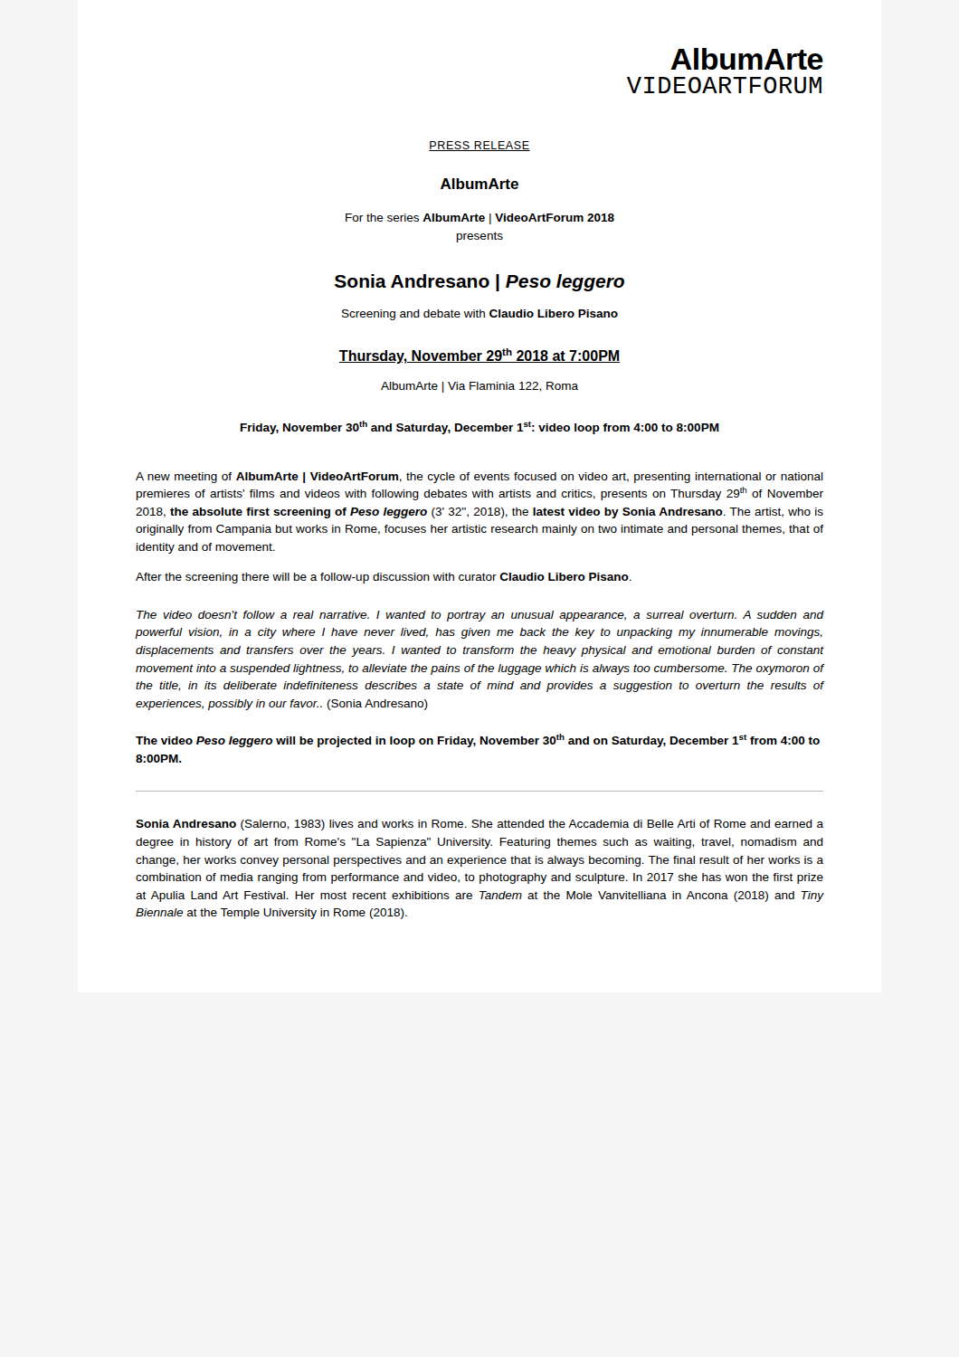AlbumArte
VIDEOARTFORUM
PRESS RELEASE
AlbumArte
For the series AlbumArte | VideoArtForum 2018 presents
Sonia Andresano | Peso leggero
Screening and debate with Claudio Libero Pisano
Thursday, November 29th 2018 at 7:00PM
AlbumArte | Via Flaminia 122, Roma
Friday, November 30th and Saturday, December 1st: video loop from 4:00 to 8:00PM
A new meeting of AlbumArte | VideoArtForum, the cycle of events focused on video art, presenting international or national premieres of artists' films and videos with following debates with artists and critics, presents on Thursday 29th of November 2018, the absolute first screening of Peso leggero (3' 32'', 2018), the latest video by Sonia Andresano. The artist, who is originally from Campania but works in Rome, focuses her artistic research mainly on two intimate and personal themes, that of identity and of movement.
After the screening there will be a follow-up discussion with curator Claudio Libero Pisano.
The video doesn't follow a real narrative. I wanted to portray an unusual appearance, a surreal overturn. A sudden and powerful vision, in a city where I have never lived, has given me back the key to unpacking my innumerable movings, displacements and transfers over the years. I wanted to transform the heavy physical and emotional burden of constant movement into a suspended lightness, to alleviate the pains of the luggage which is always too cumbersome. The oxymoron of the title, in its deliberate indefiniteness describes a state of mind and provides a suggestion to overturn the results of experiences, possibly in our favor.. (Sonia Andresano)
The video Peso leggero will be projected in loop on Friday, November 30th and on Saturday, December 1st from 4:00 to 8:00PM.
Sonia Andresano (Salerno, 1983) lives and works in Rome. She attended the Accademia di Belle Arti of Rome and earned a degree in history of art from Rome's "La Sapienza" University. Featuring themes such as waiting, travel, nomadism and change, her works convey personal perspectives and an experience that is always becoming. The final result of her works is a combination of media ranging from performance and video, to photography and sculpture. In 2017 she has won the first prize at Apulia Land Art Festival. Her most recent exhibitions are Tandem at the Mole Vanvitelliana in Ancona (2018) and Tiny Biennale at the Temple University in Rome (2018).